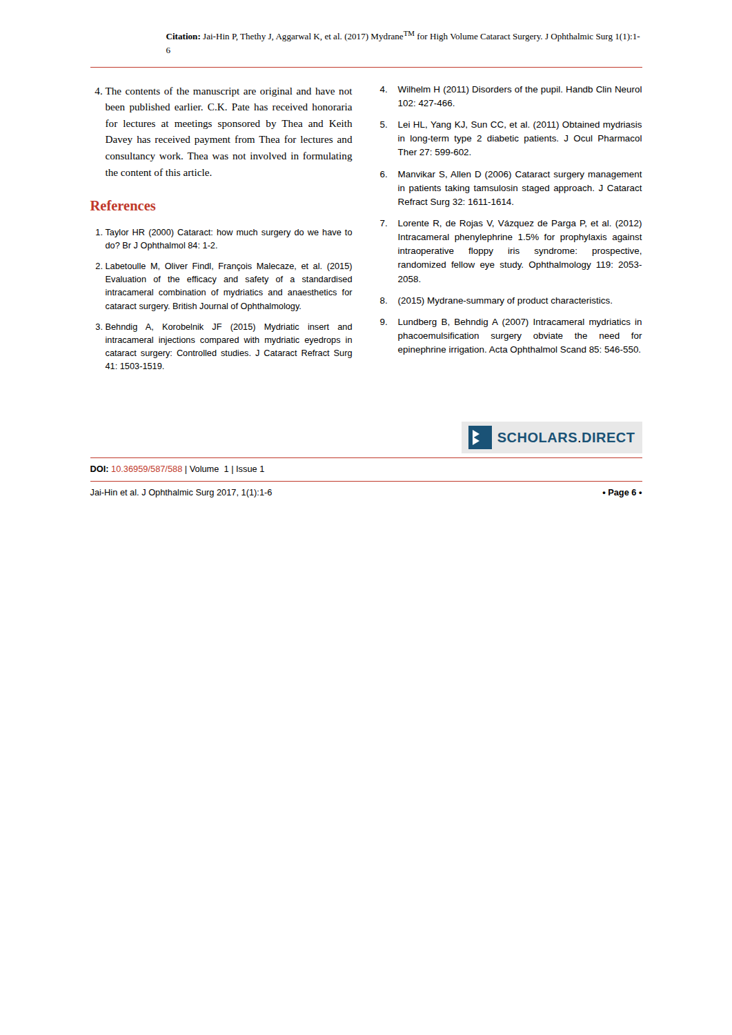Citation: Jai-Hin P, Thethy J, Aggarwal K, et al. (2017) MydraneTM for High Volume Cataract Surgery. J Ophthalmic Surg 1(1):1-6
The contents of the manuscript are original and have not been published earlier. C.K. Pate has received honoraria for lectures at meetings sponsored by Thea and Keith Davey has received payment from Thea for lectures and consultancy work. Thea was not involved in formulating the content of this article.
References
Taylor HR (2000) Cataract: how much surgery do we have to do? Br J Ophthalmol 84: 1-2.
Labetoulle M, Oliver Findl, François Malecaze, et al. (2015) Evaluation of the efficacy and safety of a standardised intracameral combination of mydriatics and anaesthetics for cataract surgery. British Journal of Ophthalmology.
Behndig A, Korobelnik JF (2015) Mydriatic insert and intracameral injections compared with mydriatic eyedrops in cataract surgery: Controlled studies. J Cataract Refract Surg 41: 1503-1519.
4. Wilhelm H (2011) Disorders of the pupil. Handb Clin Neurol 102: 427-466.
5. Lei HL, Yang KJ, Sun CC, et al. (2011) Obtained mydriasis in long-term type 2 diabetic patients. J Ocul Pharmacol Ther 27: 599-602.
6. Manvikar S, Allen D (2006) Cataract surgery management in patients taking tamsulosin staged approach. J Cataract Refract Surg 32: 1611-1614.
7. Lorente R, de Rojas V, Vázquez de Parga P, et al. (2012) Intracameral phenylephrine 1.5% for prophylaxis against intraoperative floppy iris syndrome: prospective, randomized fellow eye study. Ophthalmology 119: 2053-2058.
8.(2015) Mydrane-summary of product characteristics.
9. Lundberg B, Behndig A (2007) Intracameral mydriatics in phacoemulsification surgery obviate the need for epinephrine irrigation. Acta Ophthalmol Scand 85: 546-550.
SCHOLARS.DIRECT
DOI: 10.36959/587/588 | Volume 1 | Issue 1
Jai-Hin et al. J Ophthalmic Surg 2017, 1(1):1-6
• Page 6 •